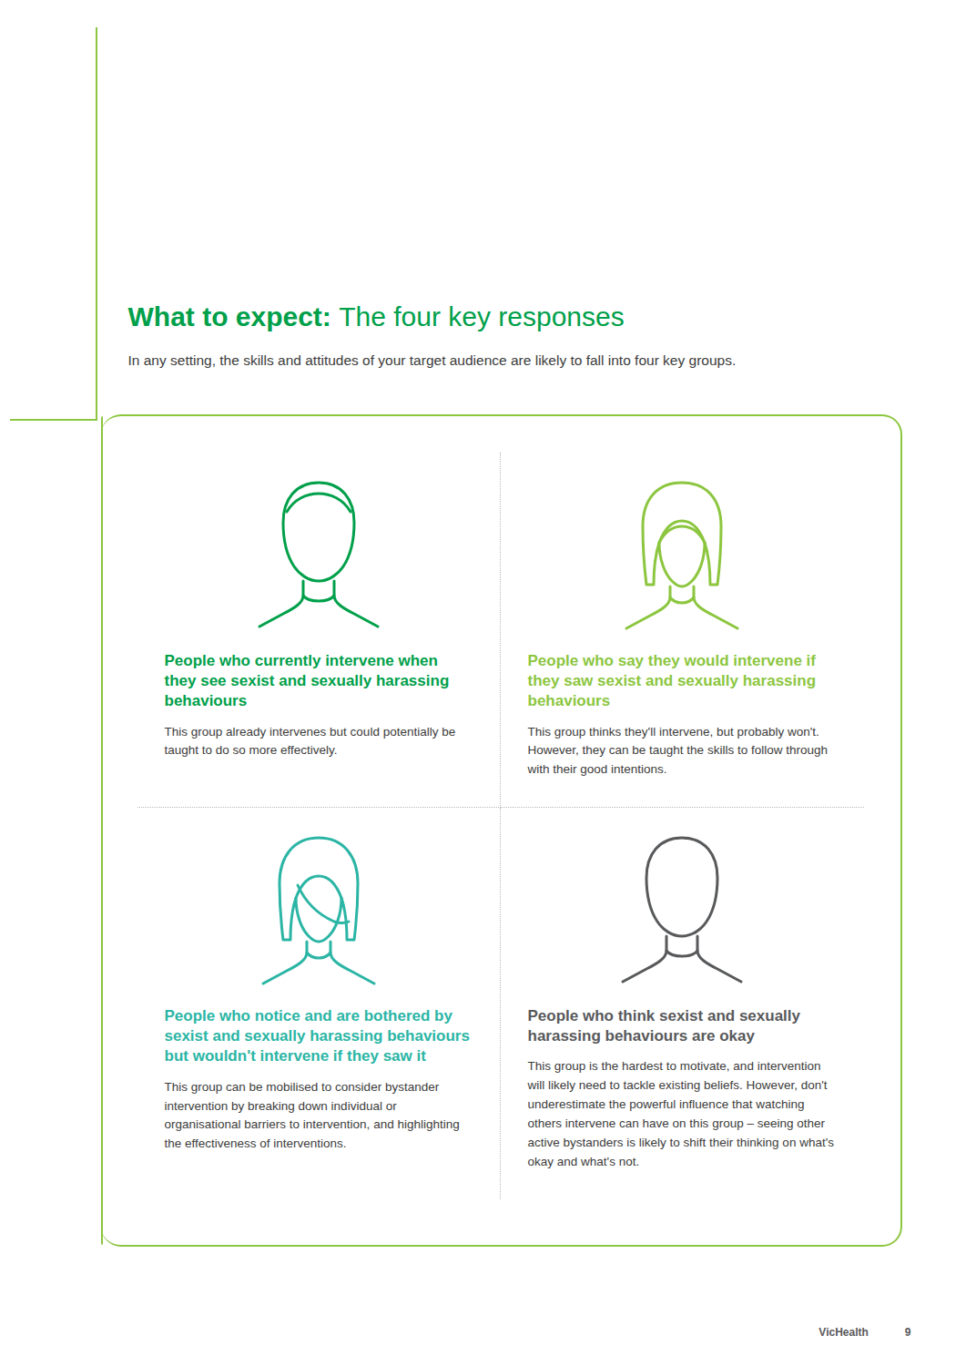What to expect: The four key responses
In any setting, the skills and attitudes of your target audience are likely to fall into four key groups.
People who currently intervene when they see sexist and sexually harassing behaviours
This group already intervenes but could potentially be taught to do so more effectively.
People who say they would intervene if they saw sexist and sexually harassing behaviours
This group thinks they'll intervene, but probably won't. However, they can be taught the skills to follow through with their good intentions.
People who notice and are bothered by sexist and sexually harassing behaviours but wouldn't intervene if they saw it
This group can be mobilised to consider bystander intervention by breaking down individual or organisational barriers to intervention, and highlighting the effectiveness of interventions.
People who think sexist and sexually harassing behaviours are okay
This group is the hardest to motivate, and intervention will likely need to tackle existing beliefs. However, don't underestimate the powerful influence that watching others intervene can have on this group – seeing other active bystanders is likely to shift their thinking on what's okay and what's not.
VicHealth 9